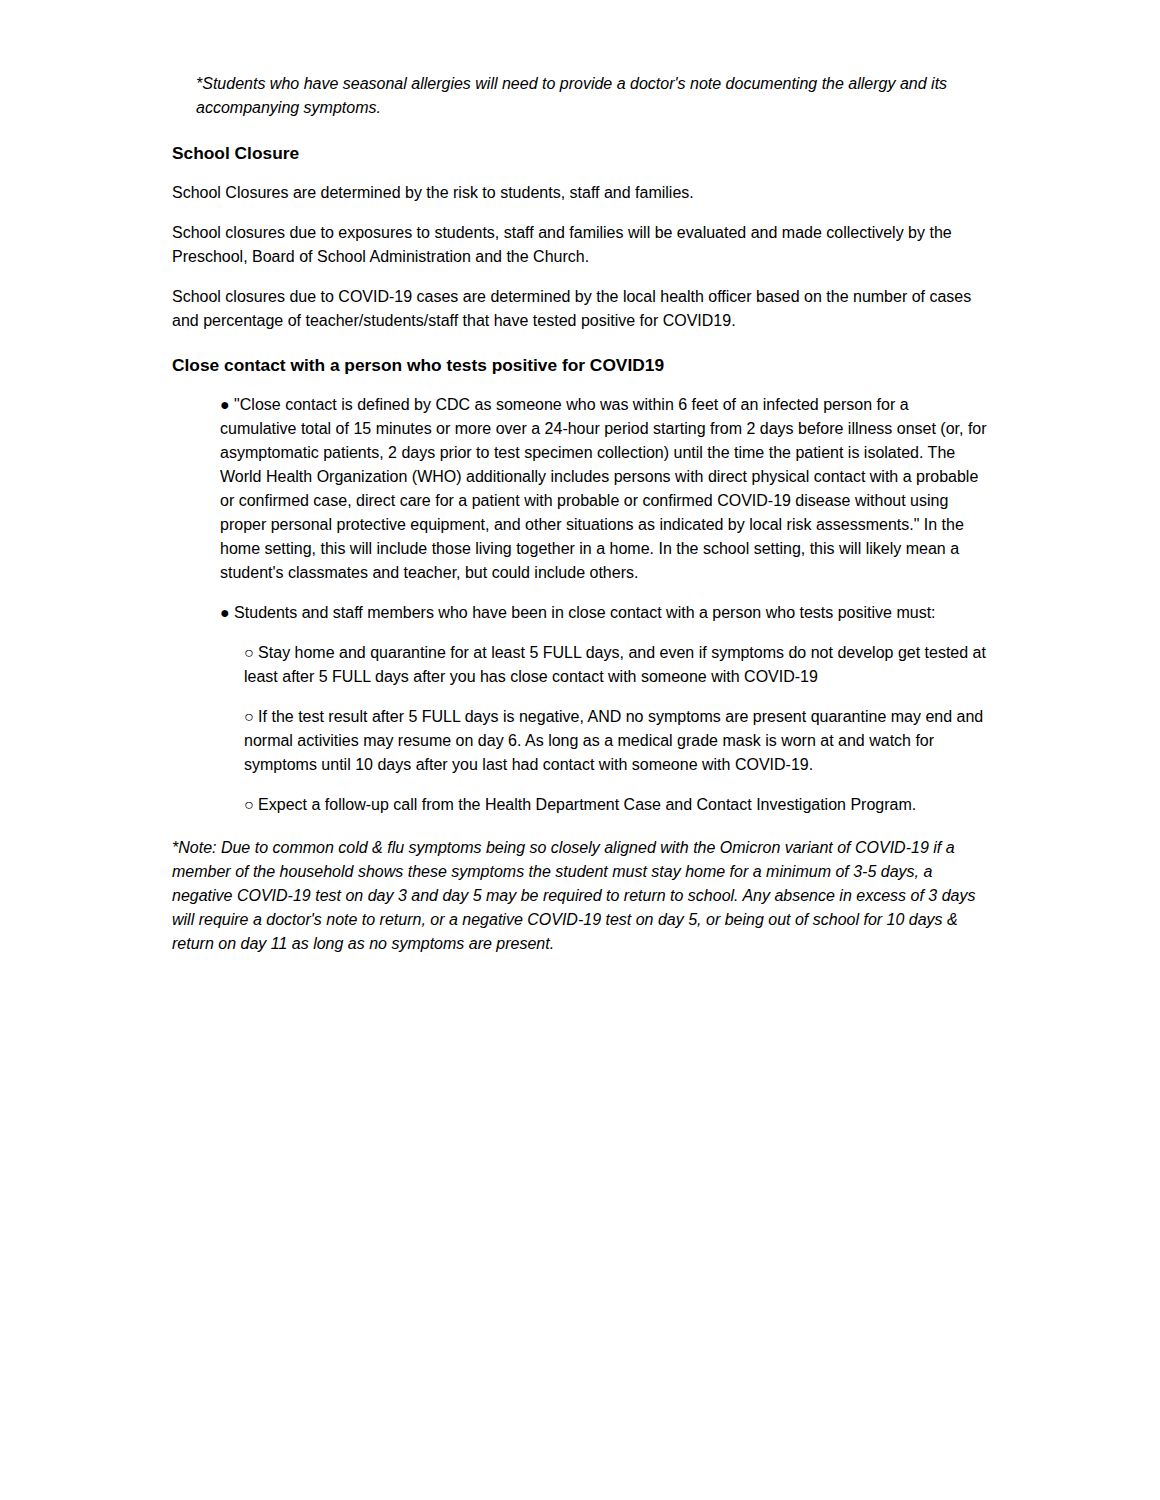*Students who have seasonal allergies will need to provide a doctor's note documenting the allergy and its accompanying symptoms.
School Closure
School Closures are determined by the risk to students, staff and families.
School closures due to exposures to students, staff and families will be evaluated and made collectively by the Preschool, Board of School Administration and the Church.
School closures due to COVID-19 cases are determined by the local health officer based on the number of cases and percentage of teacher/students/staff that have tested positive for COVID19.
Close contact with a person who tests positive for COVID19
● "Close contact is defined by CDC as someone who was within 6 feet of an infected person for a cumulative total of 15 minutes or more over a 24-hour period starting from 2 days before illness onset (or, for asymptomatic patients, 2 days prior to test specimen collection) until the time the patient is isolated. The World Health Organization (WHO) additionally includes persons with direct physical contact with a probable or confirmed case, direct care for a patient with probable or confirmed COVID-19 disease without using proper personal protective equipment, and other situations as indicated by local risk assessments." In the home setting, this will include those living together in a home. In the school setting, this will likely mean a student's classmates and teacher, but could include others.
● Students and staff members who have been in close contact with a person who tests positive must:
○ Stay home and quarantine for at least 5 FULL days, and even if symptoms do not develop get tested at least after 5 FULL days after you has close contact with someone with COVID-19
○ If the test result after 5 FULL days is negative, AND no symptoms are present quarantine may end and normal activities may resume on day 6. As long as a medical grade mask is worn at and watch for symptoms until 10 days after you last had contact with someone with COVID-19.
○ Expect a follow-up call from the Health Department Case and Contact Investigation Program.
*Note: Due to common cold & flu symptoms being so closely aligned with the Omicron variant of COVID-19 if a member of the household shows these symptoms the student must stay home for a minimum of 3-5 days, a negative COVID-19 test on day 3 and day 5 may be required to return to school. Any absence in excess of 3 days will require a doctor's note to return, or a negative COVID-19 test on day 5, or being out of school for 10 days & return on day 11 as long as no symptoms are present.